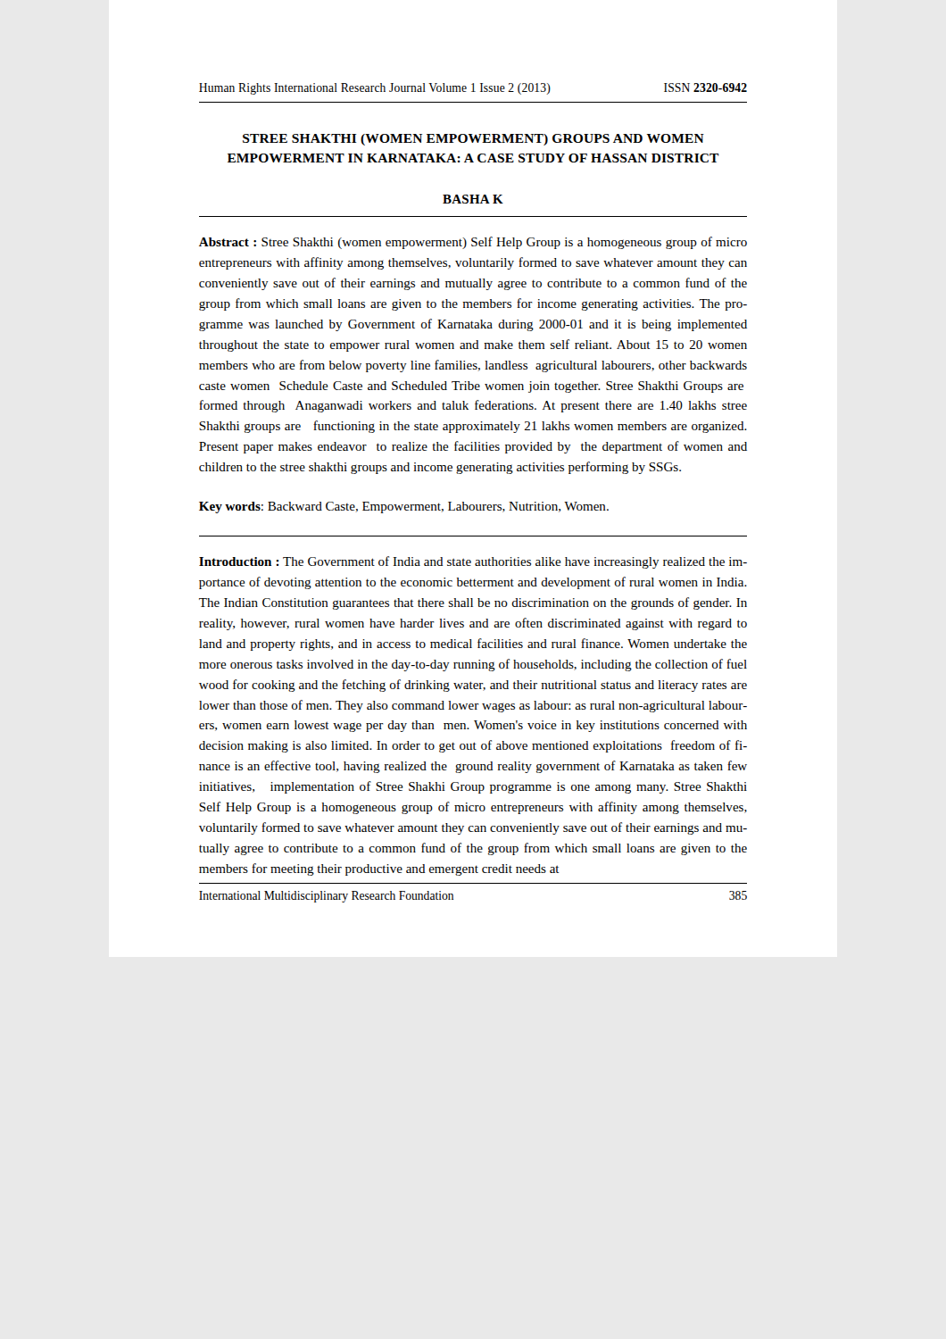Human Rights International Research Journal Volume 1 Issue 2 (2013) ISSN 2320-6942
Stree Shakthi (Women Empowerment) Groups and Women Empowerment in Karnataka: A Case Study of Hassan District
BASHA K
Abstract : Stree Shakthi (women empowerment) Self Help Group is a homogeneous group of micro entrepreneurs with affinity among themselves, voluntarily formed to save whatever amount they can conveniently save out of their earnings and mutually agree to contribute to a common fund of the group from which small loans are given to the members for income generating activities. The programme was launched by Government of Karnataka during 2000-01 and it is being implemented throughout the state to empower rural women and make them self reliant. About 15 to 20 women members who are from below poverty line families, landless agricultural labourers, other backwards caste women Schedule Caste and Scheduled Tribe women join together. Stree Shakthi Groups are formed through Anaganwadi workers and taluk federations. At present there are 1.40 lakhs stree Shakthi groups are functioning in the state approximately 21 lakhs women members are organized. Present paper makes endeavor to realize the facilities provided by the department of women and children to the stree shakthi groups and income generating activities performing by SSGs.
Key words: Backward Caste, Empowerment, Labourers, Nutrition, Women.
Introduction : The Government of India and state authorities alike have increasingly realized the importance of devoting attention to the economic betterment and development of rural women in India. The Indian Constitution guarantees that there shall be no discrimination on the grounds of gender. In reality, however, rural women have harder lives and are often discriminated against with regard to land and property rights, and in access to medical facilities and rural finance. Women undertake the more onerous tasks involved in the day-to-day running of households, including the collection of fuel wood for cooking and the fetching of drinking water, and their nutritional status and literacy rates are lower than those of men. They also command lower wages as labour: as rural non-agricultural labourers, women earn lowest wage per day than men. Women's voice in key institutions concerned with decision making is also limited. In order to get out of above mentioned exploitations freedom of finance is an effective tool, having realized the ground reality government of Karnataka as taken few initiatives, implementation of Stree Shakhi Group programme is one among many. Stree Shakthi Self Help Group is a homogeneous group of micro entrepreneurs with affinity among themselves, voluntarily formed to save whatever amount they can conveniently save out of their earnings and mutually agree to contribute to a common fund of the group from which small loans are given to the members for meeting their productive and emergent credit needs at
International Multidisciplinary Research Foundation 385